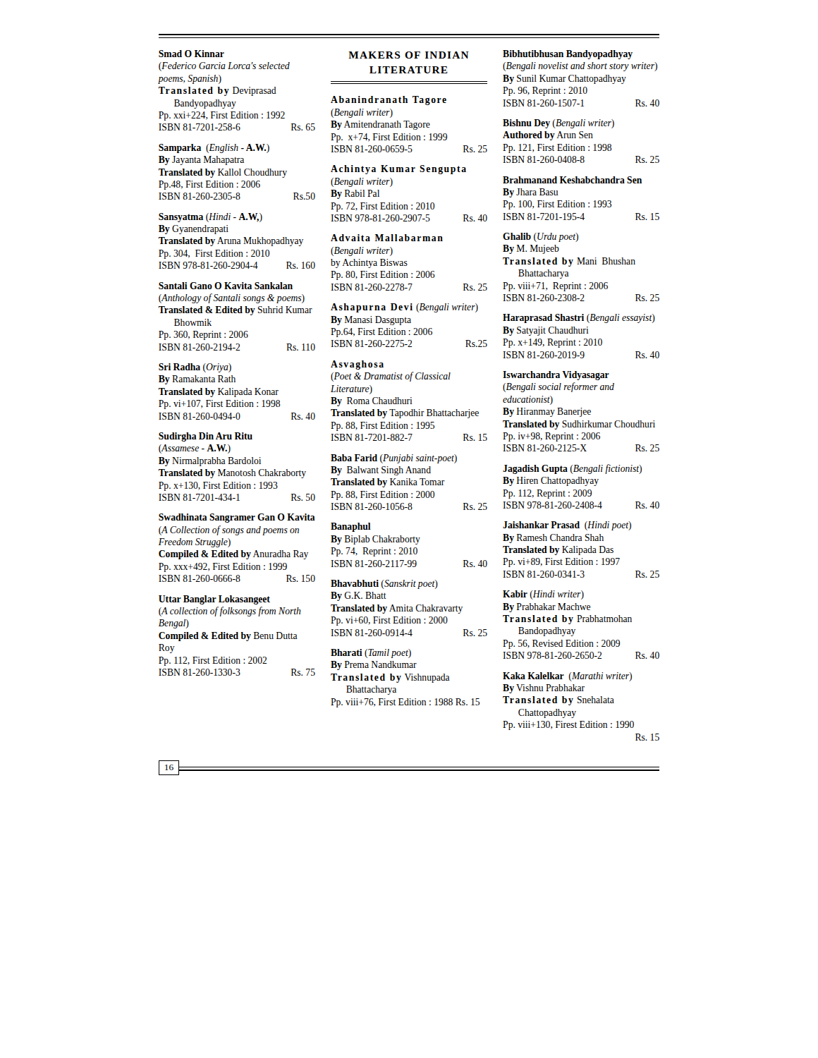Smad O Kinnar
(Federico Garcia Lorca's selected poems, Spanish)
Translated by Deviprasad Bandyopadhyay Pp. xxi+224, First Edition : 1992
ISBN 81-7201-258-6 Rs. 65
Samparka (English - A.W.)
By Jayanta Mahapatra
Translated by Kallol Choudhury
Pp.48, First Edition : 2006
ISBN 81-260-2305-8 Rs.50
Sansyatma (Hindi - A.W,)
By Gyanendrapati
Translated by Aruna Mukhopadhyay
Pp. 304, First Edition : 2010
ISBN 978-81-260-2904-4 Rs. 160
Santali Gano O Kavita Sankalan
(Anthology of Santali songs & poems)
Translated & Edited by Suhrid Kumar Bhowmik Pp. 360, Reprint : 2006
ISBN 81-260-2194-2 Rs. 110
Sri Radha (Oriya)
By Ramakanta Rath
Translated by Kalipada Konar
Pp. vi+107, First Edition : 1998
ISBN 81-260-0494-0 Rs. 40
Sudirgha Din Aru Ritu
(Assamese - A.W.)
By Nirmalprabha Bardoloi
Translated by Manotosh Chakraborty
Pp. x+130, First Edition : 1993
ISBN 81-7201-434-1 Rs. 50
Swadhinata Sangramer Gan O Kavita
(A Collection of songs and poems on Freedom Struggle)
Compiled & Edited by Anuradha Ray
Pp. xxx+492, First Edition : 1999
ISBN 81-260-0666-8 Rs. 150
Uttar Banglar Lokasangeet
(A collection of folksongs from North Bengal)
Compiled & Edited by Benu Dutta Roy
Pp. 112, First Edition : 2002
ISBN 81-260-1330-3 Rs. 75
MAKERS OF INDIAN
LITERATURE
Abanindranath Tagore
(Bengali writer)
By Amitendranath Tagore
Pp. x+74, First Edition : 1999
ISBN 81-260-0659-5 Rs. 25
Achintya Kumar Sengupta
(Bengali writer)
By Rabil Pal
Pp. 72, First Edition : 2010
ISBN 978-81-260-2907-5 Rs. 40
Advaita Mallabarman
(Bengali writer)
by Achintya Biswas
Pp. 80, First Edition : 2006
ISBN 81-260-2278-7 Rs. 25
Ashapurna Devi (Bengali writer)
By Manasi Dasgupta
Pp.64, First Edition : 2006
ISBN 81-260-2275-2 Rs.25
Asvaghosa
(Poet & Dramatist of Classical Literature)
By Roma Chaudhuri
Translated by Tapodhir Bhattacharjee
Pp. 88, First Edition : 1995
ISBN 81-7201-882-7 Rs. 15
Baba Farid (Punjabi saint-poet)
By Balwant Singh Anand
Translated by Kanika Tomar
Pp. 88, First Edition : 2000
ISBN 81-260-1056-8 Rs. 25
Banaphul
By Biplab Chakraborty
Pp. 74, Reprint : 2010
ISBN 81-260-2117-99 Rs. 40
Bhavabhuti (Sanskrit poet)
By G.K. Bhatt
Translated by Amita Chakravarty
Pp. vi+60, First Edition : 2000
ISBN 81-260-0914-4 Rs. 25
Bharati (Tamil poet)
By Prema Nandkumar
Translated by Vishnupada Bhattacharya Pp. viii+76, First Edition : 1988 Rs. 15
Bibhutibhusan Bandyopadhyay
(Bengali novelist and short story writer)
By Sunil Kumar Chattopadhyay
Pp. 96, Reprint : 2010
ISBN 81-260-1507-1 Rs. 40
Bishnu Dey (Bengali writer)
Authored by Arun Sen
Pp. 121, First Edition : 1998
ISBN 81-260-0408-8 Rs. 25
Brahmanand Keshabchandra Sen
By Jhara Basu
Pp. 100, First Edition : 1993
ISBN 81-7201-195-4 Rs. 15
Ghalib (Urdu poet)
By M. Mujeeb
Translated by Mani Bhushan Bhattacharya Pp. viii+71, Reprint : 2006
ISBN 81-260-2308-2 Rs. 25
Haraprasad Shastri (Bengali essayist)
By Satyajit Chaudhuri
Pp. x+149, Reprint : 2010
ISBN 81-260-2019-9 Rs. 40
Iswarchandra Vidyasagar
(Bengali social reformer and educationist)
By Hiranmay Banerjee
Translated by Sudhirkumar Choudhuri
Pp. iv+98, Reprint : 2006
ISBN 81-260-2125-X Rs. 25
Jagadish Gupta (Bengali fictionist)
By Hiren Chattopadhyay
Pp. 112, Reprint : 2009
ISBN 978-81-260-2408-4 Rs. 40
Jaishankar Prasad (Hindi poet)
By Ramesh Chandra Shah
Translated by Kalipada Das
Pp. vi+89, First Edition : 1997
ISBN 81-260-0341-3 Rs. 25
Kabir (Hindi writer)
By Prabhakar Machwe
Translated by Prabhatmohan Bandopadhyay Pp. 56, Revised Edition : 2009
ISBN 978-81-260-2650-2 Rs. 40
Kaka Kalelkar (Marathi writer)
By Vishnu Prabhakar
Translated by Snehalata Chattopadhyay Pp. viii+130, Firest Edition : 1990
Rs. 15
16